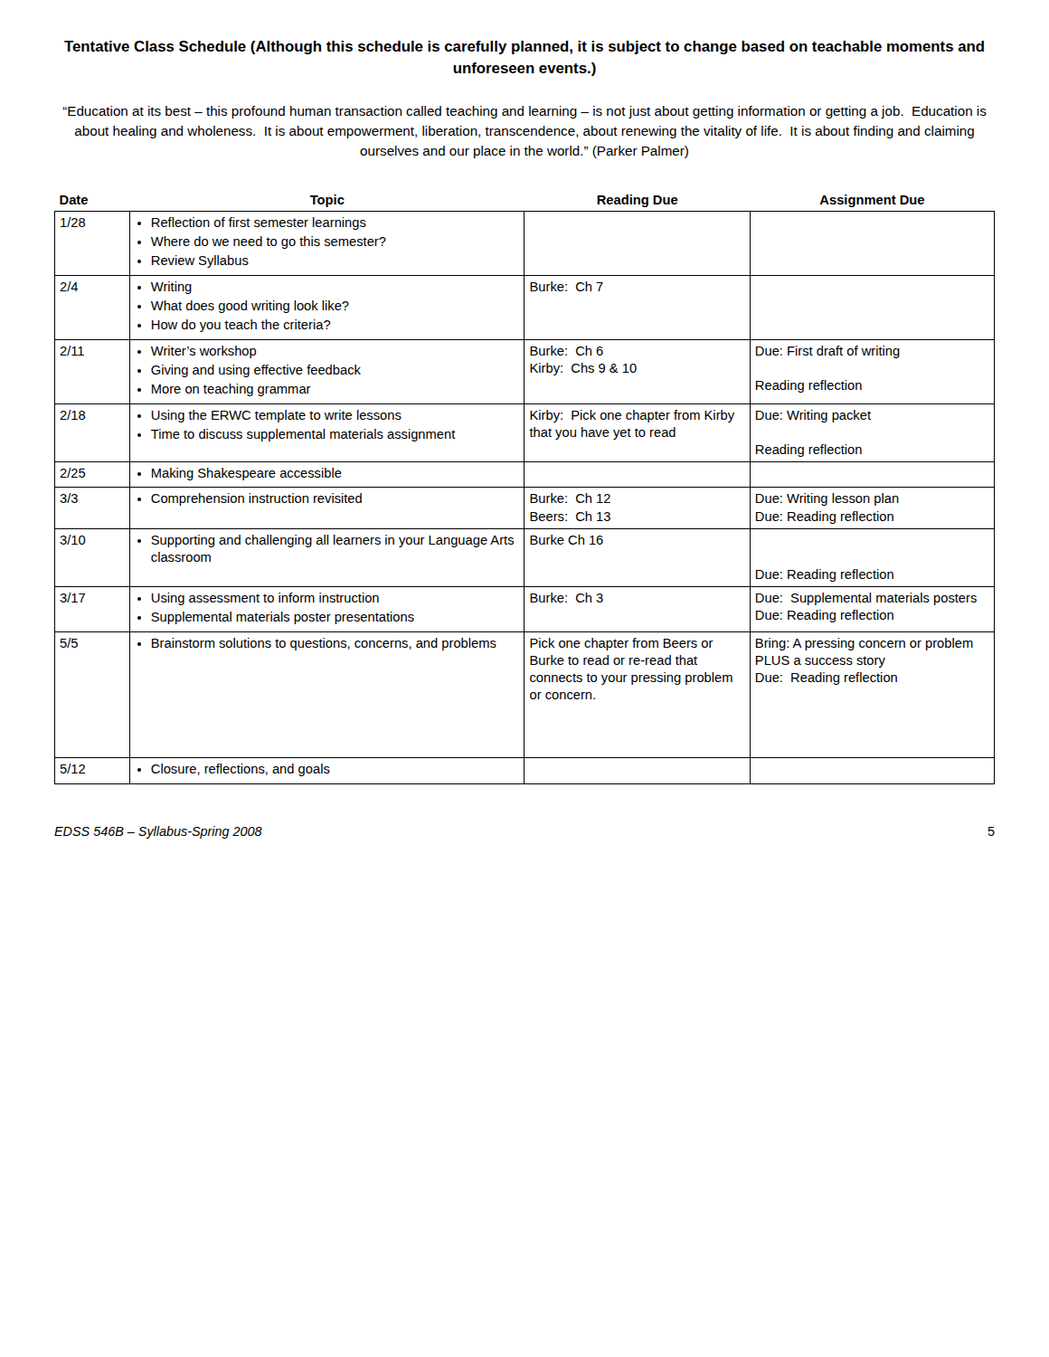Tentative Class Schedule (Although this schedule is carefully planned, it is subject to change based on teachable moments and unforeseen events.)
“Education at its best – this profound human transaction called teaching and learning – is not just about getting information or getting a job. Education is about healing and wholeness. It is about empowerment, liberation, transcendence, about renewing the vitality of life. It is about finding and claiming ourselves and our place in the world.” (Parker Palmer)
| Date | Topic | Reading Due | Assignment Due |
| --- | --- | --- | --- |
| 1/28 | Reflection of first semester learnings Where do we need to go this semester? Review Syllabus | | |
| 2/4 | Writing What does good writing look like? How do you teach the criteria? | Burke: Ch 7 | |
| 2/11 | Writer’s workshop Giving and using effective feedback More on teaching grammar | Burke: Ch 6 Kirby: Chs 9 & 10 | Due: First draft of writing Reading reflection |
| 2/18 | Using the ERWC template to write lessons Time to discuss supplemental materials assignment | Kirby: Pick one chapter from Kirby that you have yet to read | Due: Writing packet Reading reflection |
| 2/25 | Making Shakespeare accessible | | |
| 3/3 | Comprehension instruction revisited | Burke: Ch 12 Beers: Ch 13 | Due: Writing lesson plan Due: Reading reflection |
| 3/10 | Supporting and challenging all learners in your Language Arts classroom | Burke Ch 16 | Due: Reading reflection |
| 3/17 | Using assessment to inform instruction Supplemental materials poster presentations | Burke: Ch 3 | Due: Supplemental materials posters Due: Reading reflection |
| 5/5 | Brainstorm solutions to questions, concerns, and problems | Pick one chapter from Beers or Burke to read or re-read that connects to your pressing problem or concern. | Bring: A pressing concern or problem PLUS a success story Due: Reading reflection |
| 5/12 | Closure, reflections, and goals | | |
EDSS 546B – Syllabus-Spring 2008 5